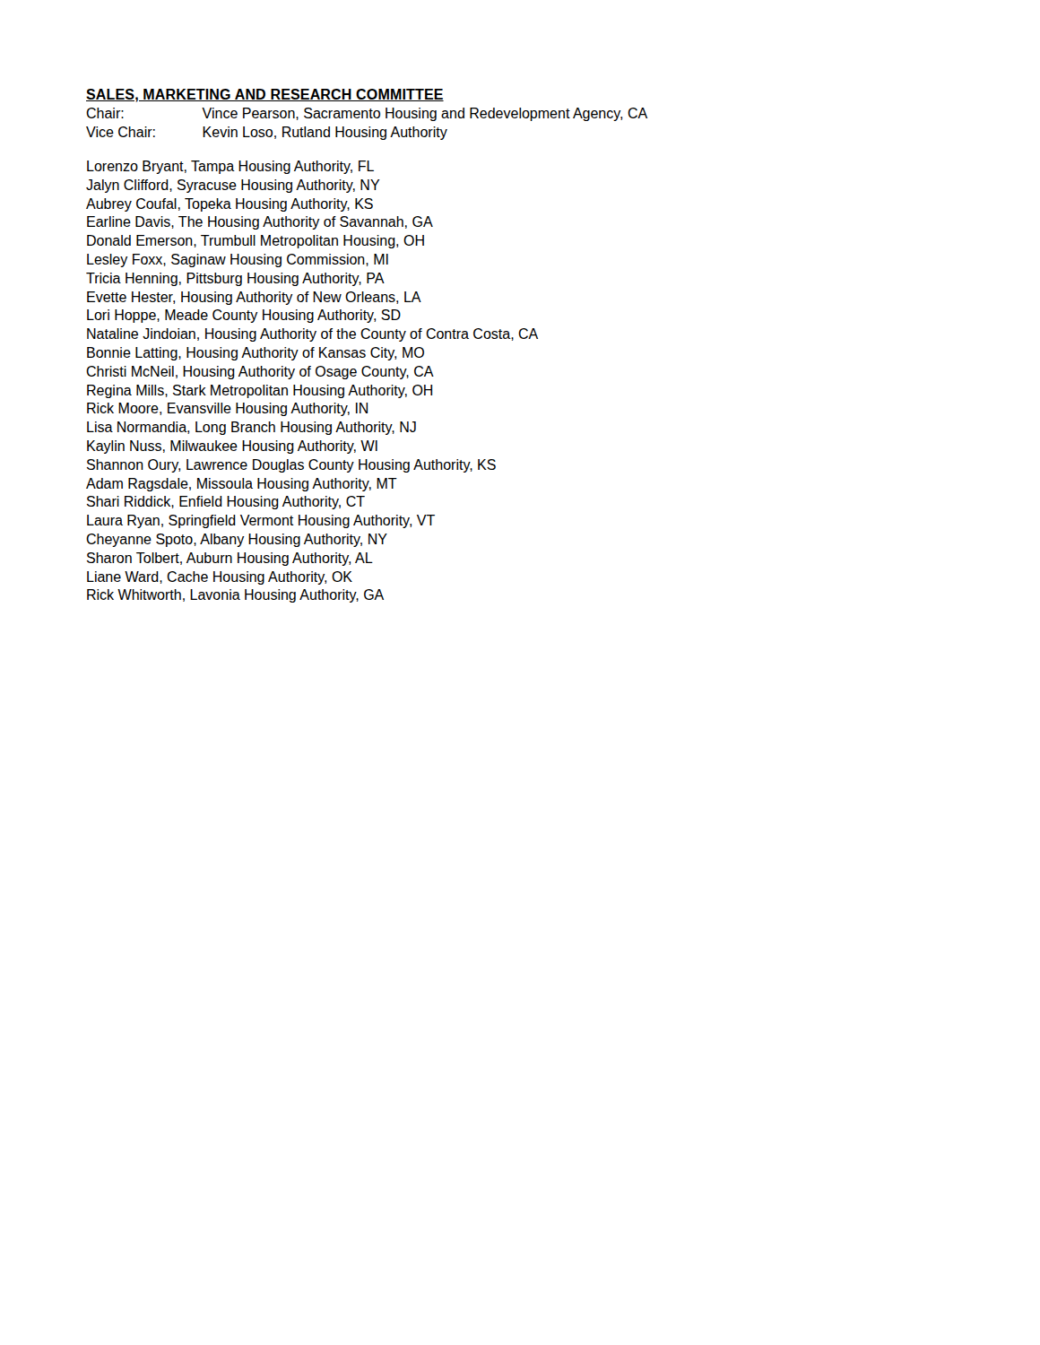SALES, MARKETING AND RESEARCH COMMITTEE
| Chair: | Vince Pearson, Sacramento Housing and Redevelopment Agency, CA |
| Vice Chair: | Kevin Loso, Rutland Housing Authority |
Lorenzo Bryant, Tampa Housing Authority, FL
Jalyn Clifford, Syracuse Housing Authority, NY
Aubrey Coufal, Topeka Housing Authority, KS
Earline Davis, The Housing Authority of Savannah, GA
Donald Emerson, Trumbull Metropolitan Housing, OH
Lesley Foxx, Saginaw Housing Commission, MI
Tricia Henning, Pittsburg Housing Authority, PA
Evette Hester, Housing Authority of New Orleans, LA
Lori Hoppe, Meade County Housing Authority, SD
Nataline Jindoian, Housing Authority of the County of Contra Costa, CA
Bonnie Latting, Housing Authority of Kansas City, MO
Christi McNeil, Housing Authority of Osage County, CA
Regina Mills, Stark Metropolitan Housing Authority, OH
Rick Moore, Evansville Housing Authority, IN
Lisa Normandia, Long Branch Housing Authority, NJ
Kaylin Nuss, Milwaukee Housing Authority, WI
Shannon Oury, Lawrence Douglas County Housing Authority, KS
Adam Ragsdale, Missoula Housing Authority, MT
Shari Riddick, Enfield Housing Authority, CT
Laura Ryan, Springfield Vermont Housing Authority, VT
Cheyanne Spoto, Albany Housing Authority, NY
Sharon Tolbert, Auburn Housing Authority, AL
Liane Ward, Cache Housing Authority, OK
Rick Whitworth, Lavonia Housing Authority, GA